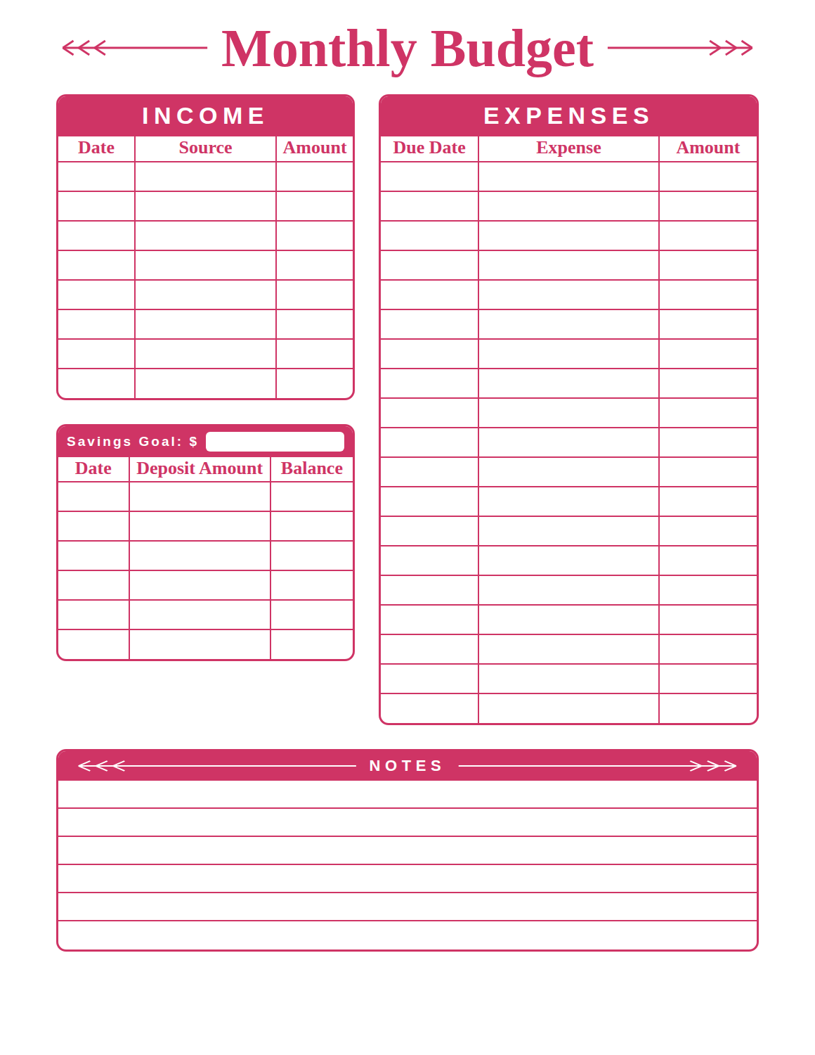Monthly Budget
Income
| Date | Source | Amount |
| --- | --- | --- |
Savings Goal: $
| Date | Deposit Amount | Balance |
| --- | --- | --- |
Expenses
| Due Date | Expense | Amount |
| --- | --- | --- |
Notes